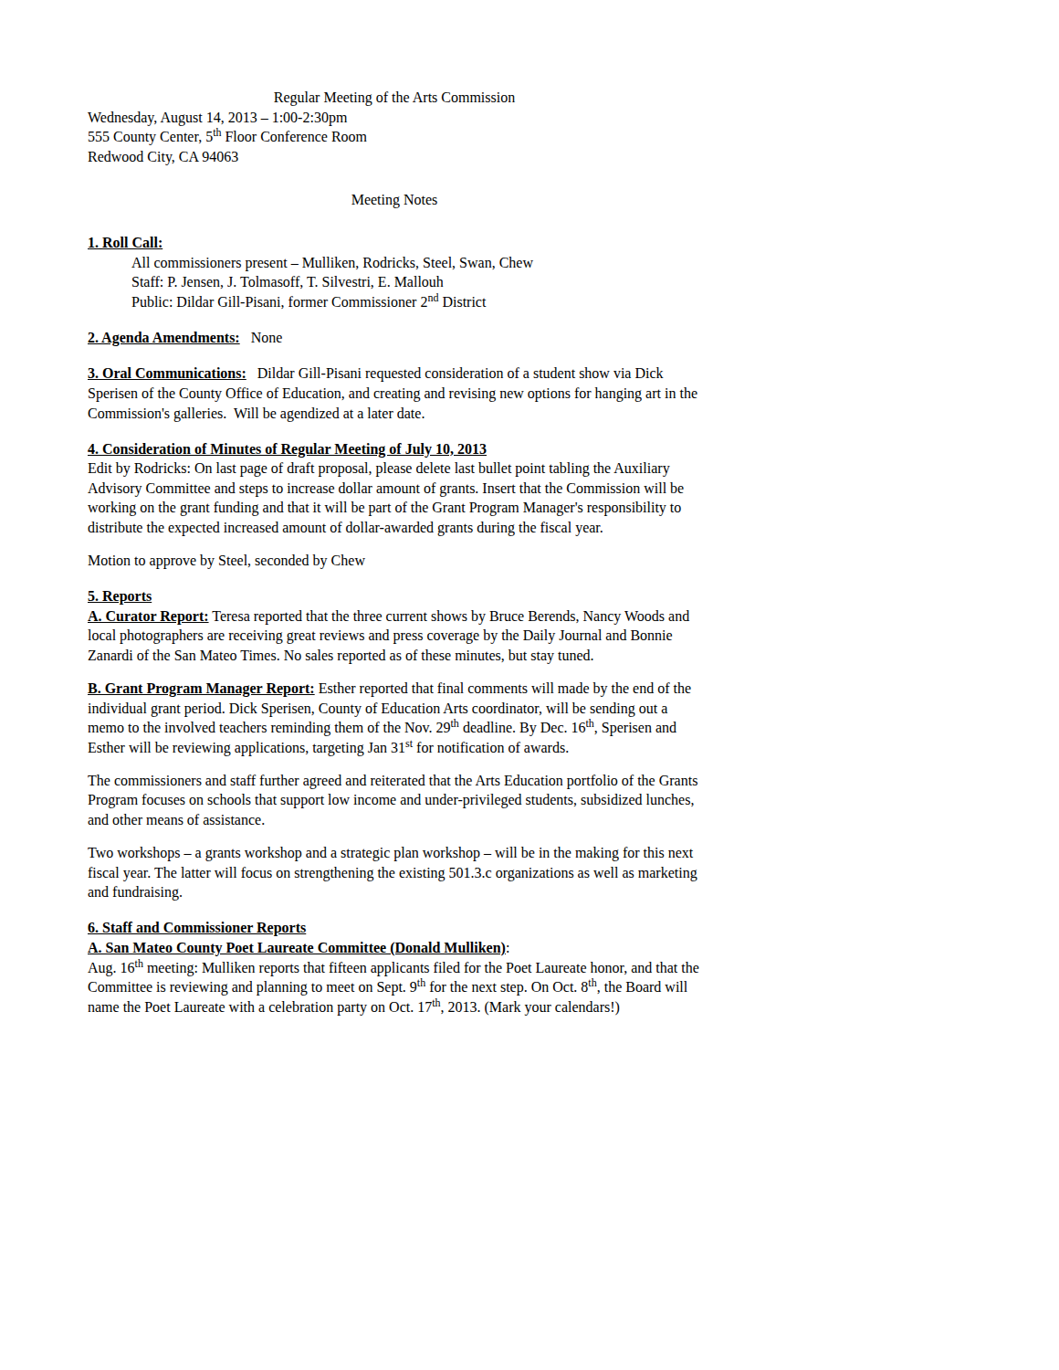Regular Meeting of the Arts Commission
Wednesday, August 14, 2013 – 1:00-2:30pm
555 County Center, 5th Floor Conference Room
Redwood City, CA 94063
Meeting Notes
1. Roll Call:
All commissioners present – Mulliken, Rodricks, Steel, Swan, Chew
Staff: P. Jensen, J. Tolmasoff, T. Silvestri, E. Mallouh
Public: Dildar Gill-Pisani, former Commissioner 2nd District
2. Agenda Amendments:
None
3. Oral Communications: Dildar Gill-Pisani requested consideration of a student show via Dick Sperisen of the County Office of Education, and creating and revising new options for hanging art in the Commission's galleries. Will be agendized at a later date.
4. Consideration of Minutes of Regular Meeting of July 10, 2013
Edit by Rodricks: On last page of draft proposal, please delete last bullet point tabling the Auxiliary Advisory Committee and steps to increase dollar amount of grants. Insert that the Commission will be working on the grant funding and that it will be part of the Grant Program Manager's responsibility to distribute the expected increased amount of dollar-awarded grants during the fiscal year.
Motion to approve by Steel, seconded by Chew
5. Reports
A. Curator Report: Teresa reported that the three current shows by Bruce Berends, Nancy Woods and local photographers are receiving great reviews and press coverage by the Daily Journal and Bonnie Zanardi of the San Mateo Times. No sales reported as of these minutes, but stay tuned.
B. Grant Program Manager Report: Esther reported that final comments will made by the end of the individual grant period. Dick Sperisen, County of Education Arts coordinator, will be sending out a memo to the involved teachers reminding them of the Nov. 29th deadline. By Dec. 16th, Sperisen and Esther will be reviewing applications, targeting Jan 31st for notification of awards.
The commissioners and staff further agreed and reiterated that the Arts Education portfolio of the Grants Program focuses on schools that support low income and under-privileged students, subsidized lunches, and other means of assistance.
Two workshops – a grants workshop and a strategic plan workshop – will be in the making for this next fiscal year. The latter will focus on strengthening the existing 501.3.c organizations as well as marketing and fundraising.
6. Staff and Commissioner Reports
A. San Mateo County Poet Laureate Committee (Donald Mulliken):
Aug. 16th meeting: Mulliken reports that fifteen applicants filed for the Poet Laureate honor, and that the Committee is reviewing and planning to meet on Sept. 9th for the next step. On Oct. 8th, the Board will name the Poet Laureate with a celebration party on Oct. 17th, 2013. (Mark your calendars!)